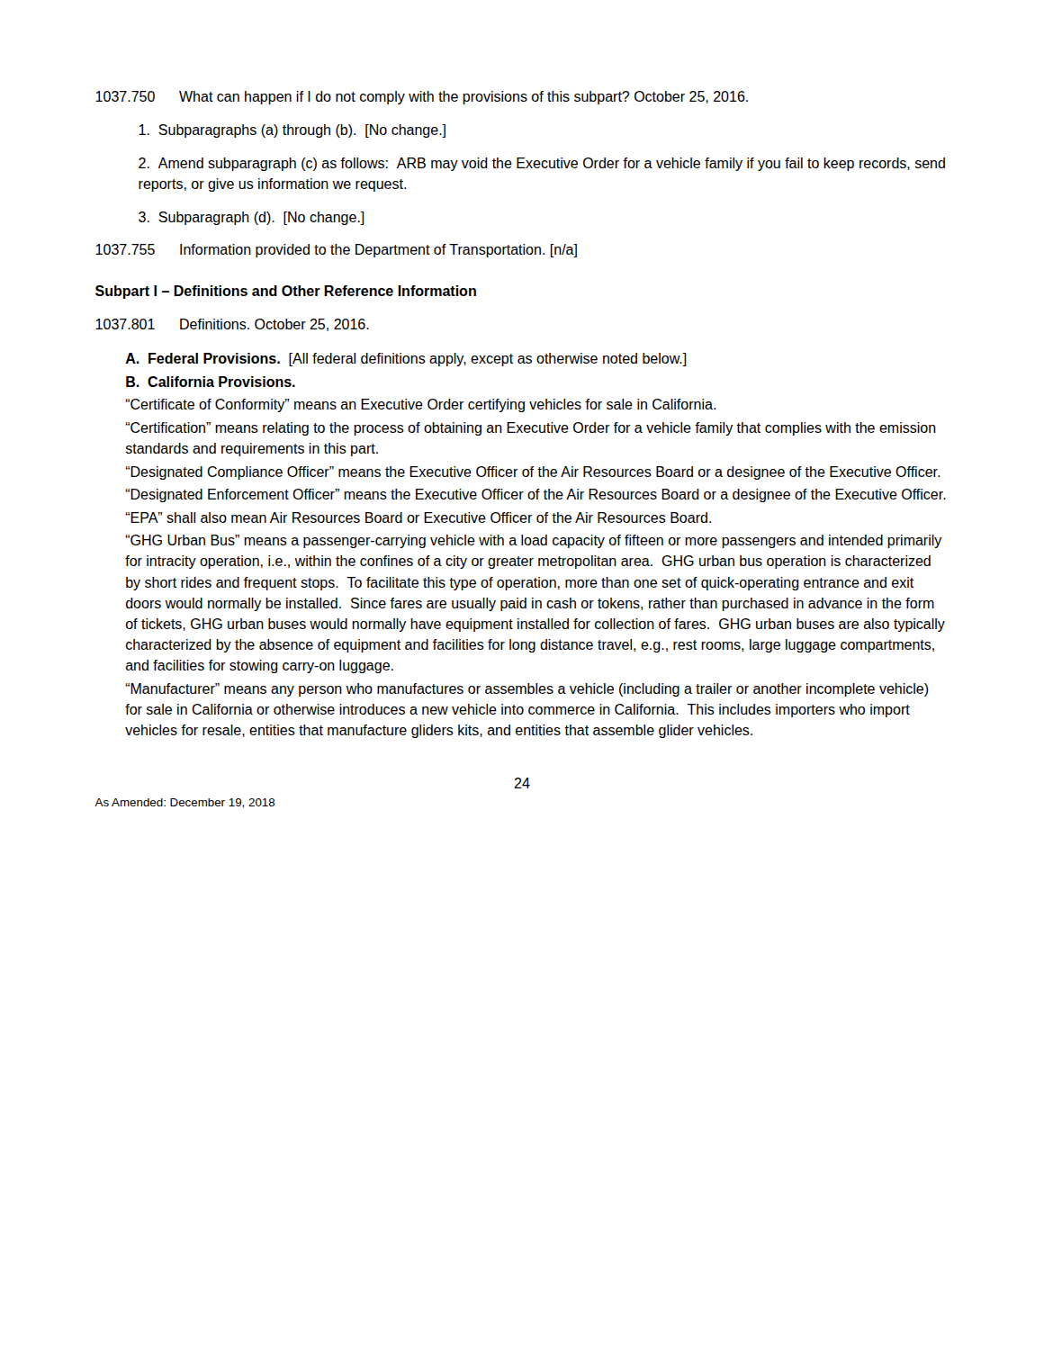1037.750 What can happen if I do not comply with the provisions of this subpart? October 25, 2016.
1. Subparagraphs (a) through (b). [No change.]
2. Amend subparagraph (c) as follows: ARB may void the Executive Order for a vehicle family if you fail to keep records, send reports, or give us information we request.
3. Subparagraph (d). [No change.]
1037.755 Information provided to the Department of Transportation. [n/a]
Subpart I – Definitions and Other Reference Information
1037.801 Definitions. October 25, 2016.
A. Federal Provisions. [All federal definitions apply, except as otherwise noted below.]
B. California Provisions.
“Certificate of Conformity” means an Executive Order certifying vehicles for sale in California.
“Certification” means relating to the process of obtaining an Executive Order for a vehicle family that complies with the emission standards and requirements in this part.
“Designated Compliance Officer” means the Executive Officer of the Air Resources Board or a designee of the Executive Officer.
“Designated Enforcement Officer” means the Executive Officer of the Air Resources Board or a designee of the Executive Officer.
“EPA” shall also mean Air Resources Board or Executive Officer of the Air Resources Board.
“GHG Urban Bus” means a passenger-carrying vehicle with a load capacity of fifteen or more passengers and intended primarily for intracity operation, i.e., within the confines of a city or greater metropolitan area. GHG urban bus operation is characterized by short rides and frequent stops. To facilitate this type of operation, more than one set of quick-operating entrance and exit doors would normally be installed. Since fares are usually paid in cash or tokens, rather than purchased in advance in the form of tickets, GHG urban buses would normally have equipment installed for collection of fares. GHG urban buses are also typically characterized by the absence of equipment and facilities for long distance travel, e.g., rest rooms, large luggage compartments, and facilities for stowing carry-on luggage.
“Manufacturer” means any person who manufactures or assembles a vehicle (including a trailer or another incomplete vehicle) for sale in California or otherwise introduces a new vehicle into commerce in California. This includes importers who import vehicles for resale, entities that manufacture gliders kits, and entities that assemble glider vehicles.
24
As Amended: December 19, 2018